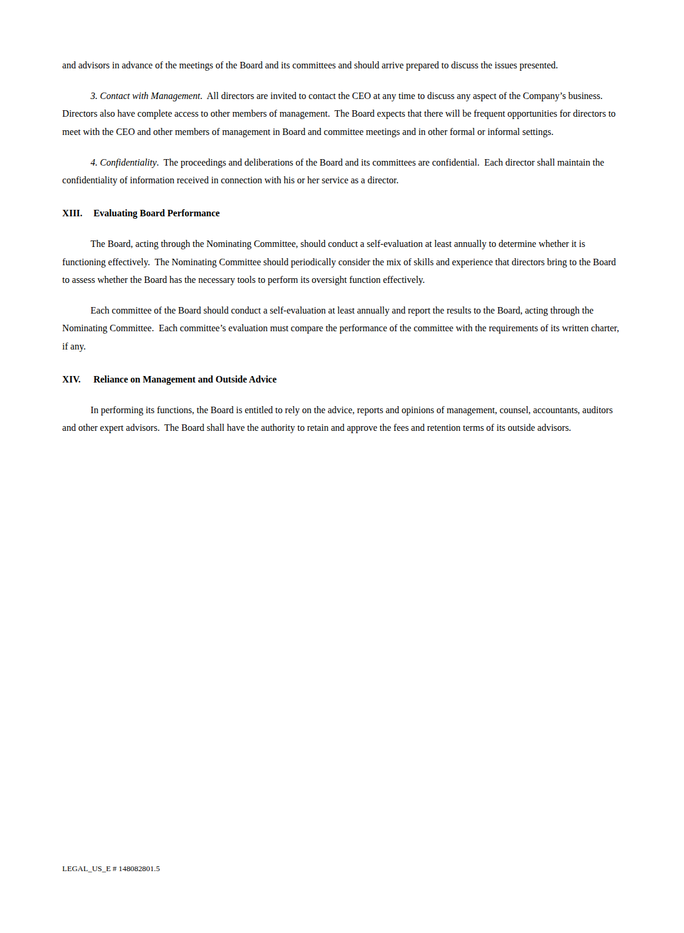and advisors in advance of the meetings of the Board and its committees and should arrive prepared to discuss the issues presented.
3. Contact with Management. All directors are invited to contact the CEO at any time to discuss any aspect of the Company’s business. Directors also have complete access to other members of management. The Board expects that there will be frequent opportunities for directors to meet with the CEO and other members of management in Board and committee meetings and in other formal or informal settings.
4. Confidentiality. The proceedings and deliberations of the Board and its committees are confidential. Each director shall maintain the confidentiality of information received in connection with his or her service as a director.
XIII. Evaluating Board Performance
The Board, acting through the Nominating Committee, should conduct a self-evaluation at least annually to determine whether it is functioning effectively. The Nominating Committee should periodically consider the mix of skills and experience that directors bring to the Board to assess whether the Board has the necessary tools to perform its oversight function effectively.
Each committee of the Board should conduct a self-evaluation at least annually and report the results to the Board, acting through the Nominating Committee. Each committee’s evaluation must compare the performance of the committee with the requirements of its written charter, if any.
XIV. Reliance on Management and Outside Advice
In performing its functions, the Board is entitled to rely on the advice, reports and opinions of management, counsel, accountants, auditors and other expert advisors. The Board shall have the authority to retain and approve the fees and retention terms of its outside advisors.
LEGAL_US_E # 148082801.5